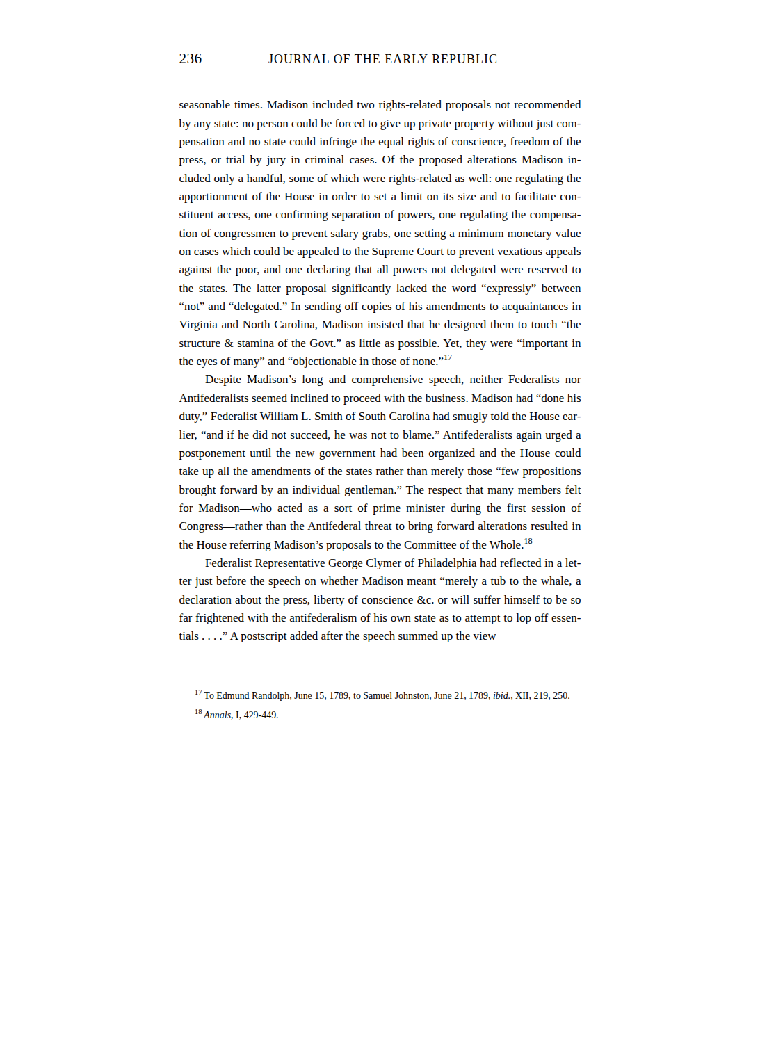236 Journal of the Early Republic
seasonable times. Madison included two rights-related proposals not recommended by any state: no person could be forced to give up private property without just compensation and no state could infringe the equal rights of conscience, freedom of the press, or trial by jury in criminal cases. Of the proposed alterations Madison included only a handful, some of which were rights-related as well: one regulating the apportionment of the House in order to set a limit on its size and to facilitate constituent access, one confirming separation of powers, one regulating the compensation of congressmen to prevent salary grabs, one setting a minimum monetary value on cases which could be appealed to the Supreme Court to prevent vexatious appeals against the poor, and one declaring that all powers not delegated were reserved to the states. The latter proposal significantly lacked the word “expressly” between “not” and “delegated.” In sending off copies of his amendments to acquaintances in Virginia and North Carolina, Madison insisted that he designed them to touch “the structure & stamina of the Govt.” as little as possible. Yet, they were “important in the eyes of many” and “objectionable in those of none.”17
Despite Madison’s long and comprehensive speech, neither Federalists nor Antifederalists seemed inclined to proceed with the business. Madison had “done his duty,” Federalist William L. Smith of South Carolina had smugly told the House earlier, “and if he did not succeed, he was not to blame.” Antifederalists again urged a postponement until the new government had been organized and the House could take up all the amendments of the states rather than merely those “few propositions brought forward by an individual gentleman.” The respect that many members felt for Madison—who acted as a sort of prime minister during the first session of Congress—rather than the Antifederal threat to bring forward alterations resulted in the House referring Madison’s proposals to the Committee of the Whole.18
Federalist Representative George Clymer of Philadelphia had reflected in a letter just before the speech on whether Madison meant “merely a tub to the whale, a declaration about the press, liberty of conscience &c. or will suffer himself to be so far frightened with the antifederalism of his own state as to attempt to lop off essentials . . . .” A postscript added after the speech summed up the view
17 To Edmund Randolph, June 15, 1789, to Samuel Johnston, June 21, 1789, ibid., XII, 219, 250.
18 Annals, I, 429-449.